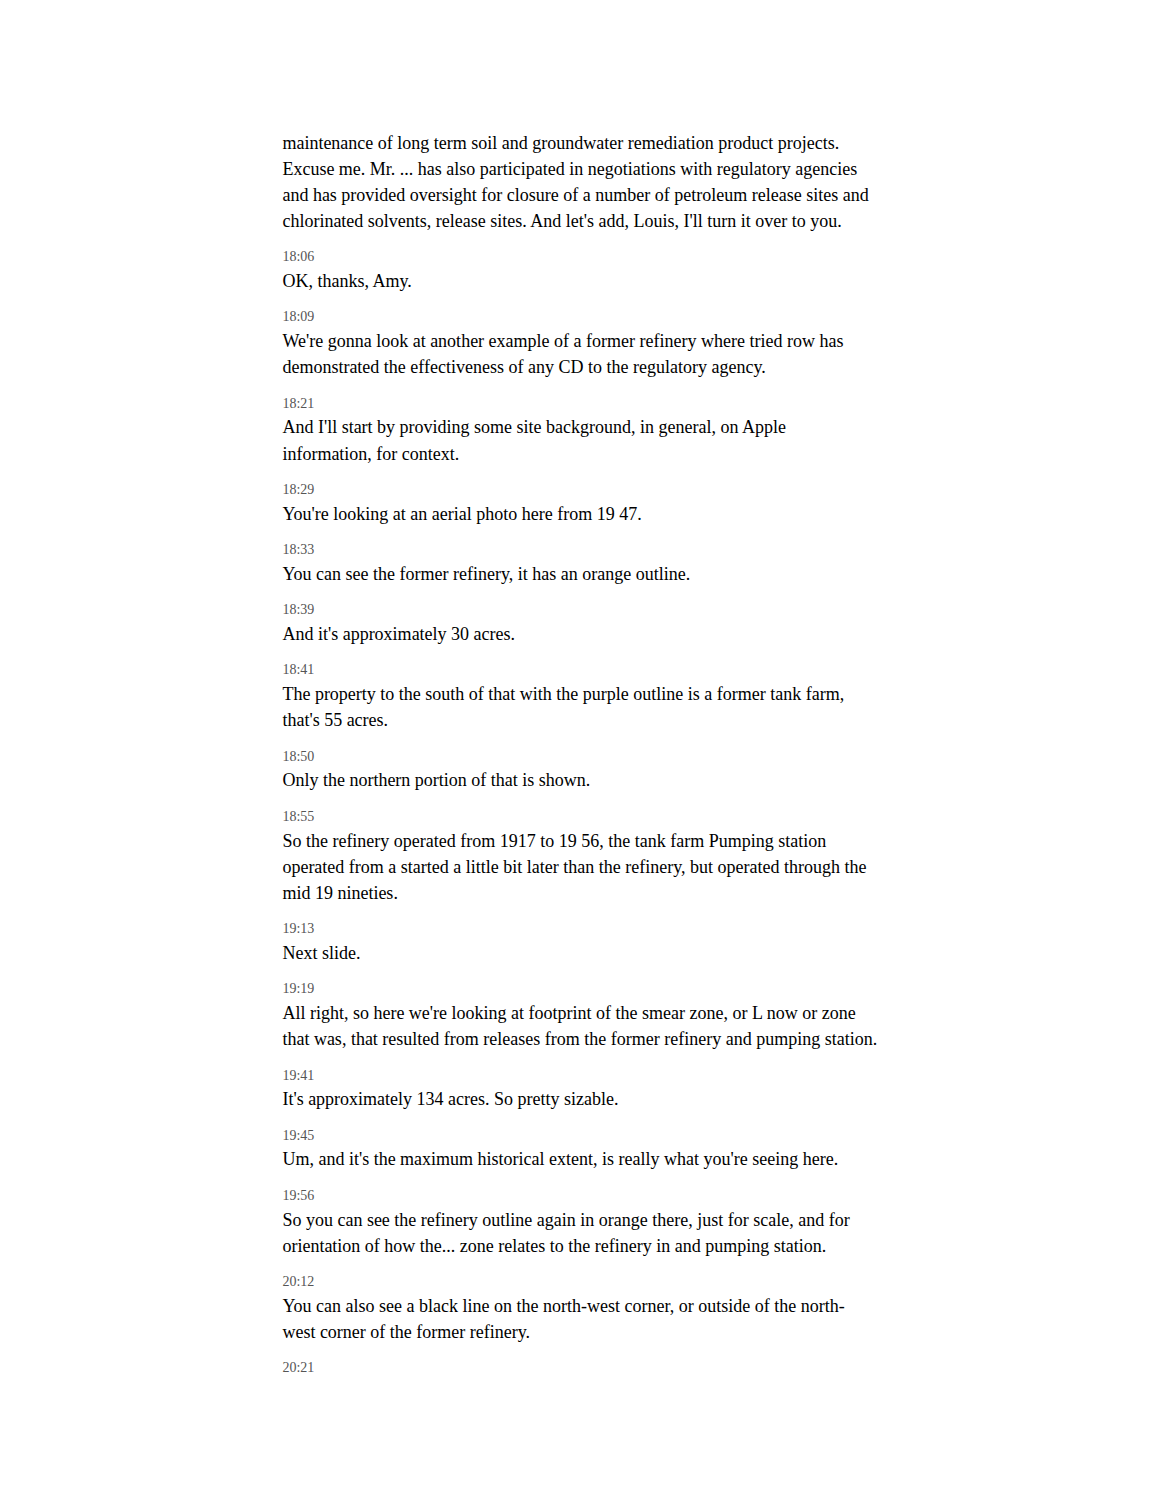maintenance of long term soil and groundwater remediation product projects. Excuse me. Mr. ... has also participated in negotiations with regulatory agencies and has provided oversight for closure of a number of petroleum release sites and chlorinated solvents, release sites. And let's add, Louis, I'll turn it over to you.
18:06
OK, thanks, Amy.
18:09
We're gonna look at another example of a former refinery where tried row has demonstrated the effectiveness of any CD to the regulatory agency.
18:21
And I'll start by providing some site background, in general, on Apple information, for context.
18:29
You're looking at an aerial photo here from 19 47.
18:33
You can see the former refinery, it has an orange outline.
18:39
And it's approximately 30 acres.
18:41
The property to the south of that with the purple outline is a former tank farm, that's 55 acres.
18:50
Only the northern portion of that is shown.
18:55
So the refinery operated from 1917 to 19 56, the tank farm Pumping station operated from a started a little bit later than the refinery, but operated through the mid 19 nineties.
19:13
Next slide.
19:19
All right, so here we're looking at footprint of the smear zone, or L now or zone that was, that resulted from releases from the former refinery and pumping station.
19:41
It's approximately 134 acres. So pretty sizable.
19:45
Um, and it's the maximum historical extent, is really what you're seeing here.
19:56
So you can see the refinery outline again in orange there, just for scale, and for orientation of how the... zone relates to the refinery in and pumping station.
20:12
You can also see a black line on the north-west corner, or outside of the north-west corner of the former refinery.
20:21